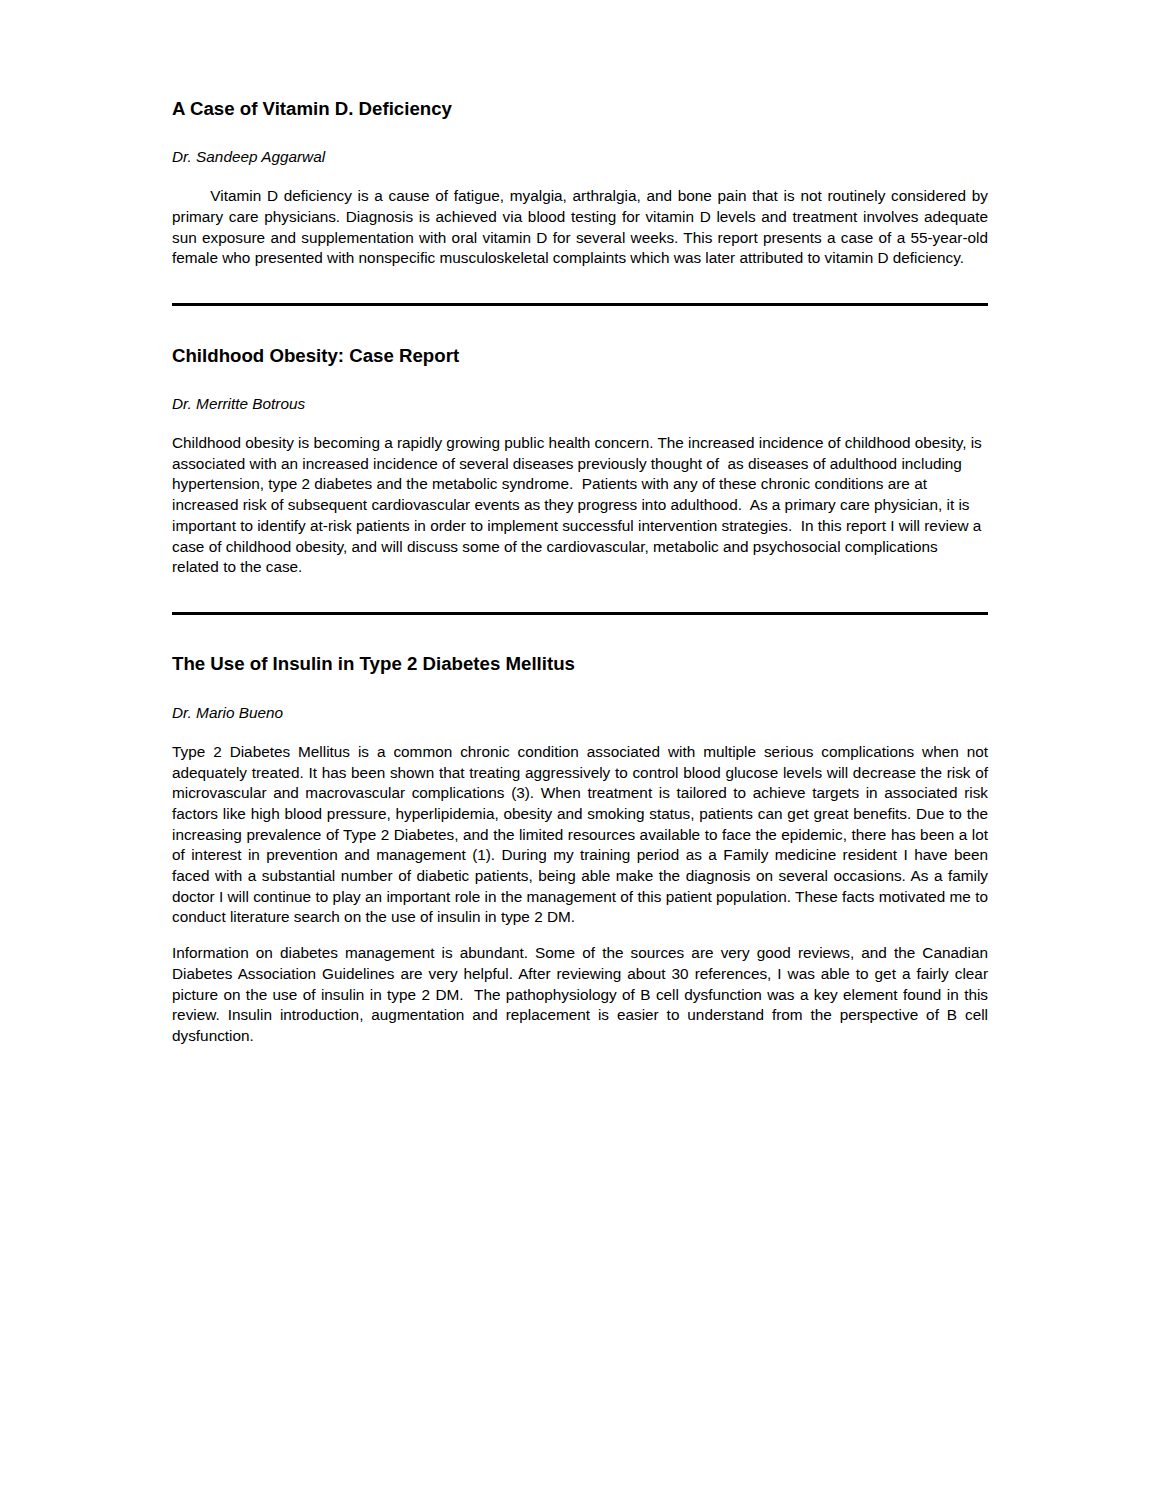A Case of Vitamin D. Deficiency
Dr. Sandeep Aggarwal
Vitamin D deficiency is a cause of fatigue, myalgia, arthralgia, and bone pain that is not routinely considered by primary care physicians. Diagnosis is achieved via blood testing for vitamin D levels and treatment involves adequate sun exposure and supplementation with oral vitamin D for several weeks. This report presents a case of a 55-year-old female who presented with nonspecific musculoskeletal complaints which was later attributed to vitamin D deficiency.
Childhood Obesity: Case Report
Dr. Merritte Botrous
Childhood obesity is becoming a rapidly growing public health concern. The increased incidence of childhood obesity, is associated with an increased incidence of several diseases previously thought of as diseases of adulthood including hypertension, type 2 diabetes and the metabolic syndrome. Patients with any of these chronic conditions are at increased risk of subsequent cardiovascular events as they progress into adulthood. As a primary care physician, it is important to identify at-risk patients in order to implement successful intervention strategies. In this report I will review a case of childhood obesity, and will discuss some of the cardiovascular, metabolic and psychosocial complications related to the case.
The Use of Insulin in Type 2 Diabetes Mellitus
Dr. Mario Bueno
Type 2 Diabetes Mellitus is a common chronic condition associated with multiple serious complications when not adequately treated. It has been shown that treating aggressively to control blood glucose levels will decrease the risk of microvascular and macrovascular complications (3). When treatment is tailored to achieve targets in associated risk factors like high blood pressure, hyperlipidemia, obesity and smoking status, patients can get great benefits. Due to the increasing prevalence of Type 2 Diabetes, and the limited resources available to face the epidemic, there has been a lot of interest in prevention and management (1). During my training period as a Family medicine resident I have been faced with a substantial number of diabetic patients, being able make the diagnosis on several occasions. As a family doctor I will continue to play an important role in the management of this patient population. These facts motivated me to conduct literature search on the use of insulin in type 2 DM.
Information on diabetes management is abundant. Some of the sources are very good reviews, and the Canadian Diabetes Association Guidelines are very helpful. After reviewing about 30 references, I was able to get a fairly clear picture on the use of insulin in type 2 DM. The pathophysiology of B cell dysfunction was a key element found in this review. Insulin introduction, augmentation and replacement is easier to understand from the perspective of B cell dysfunction.